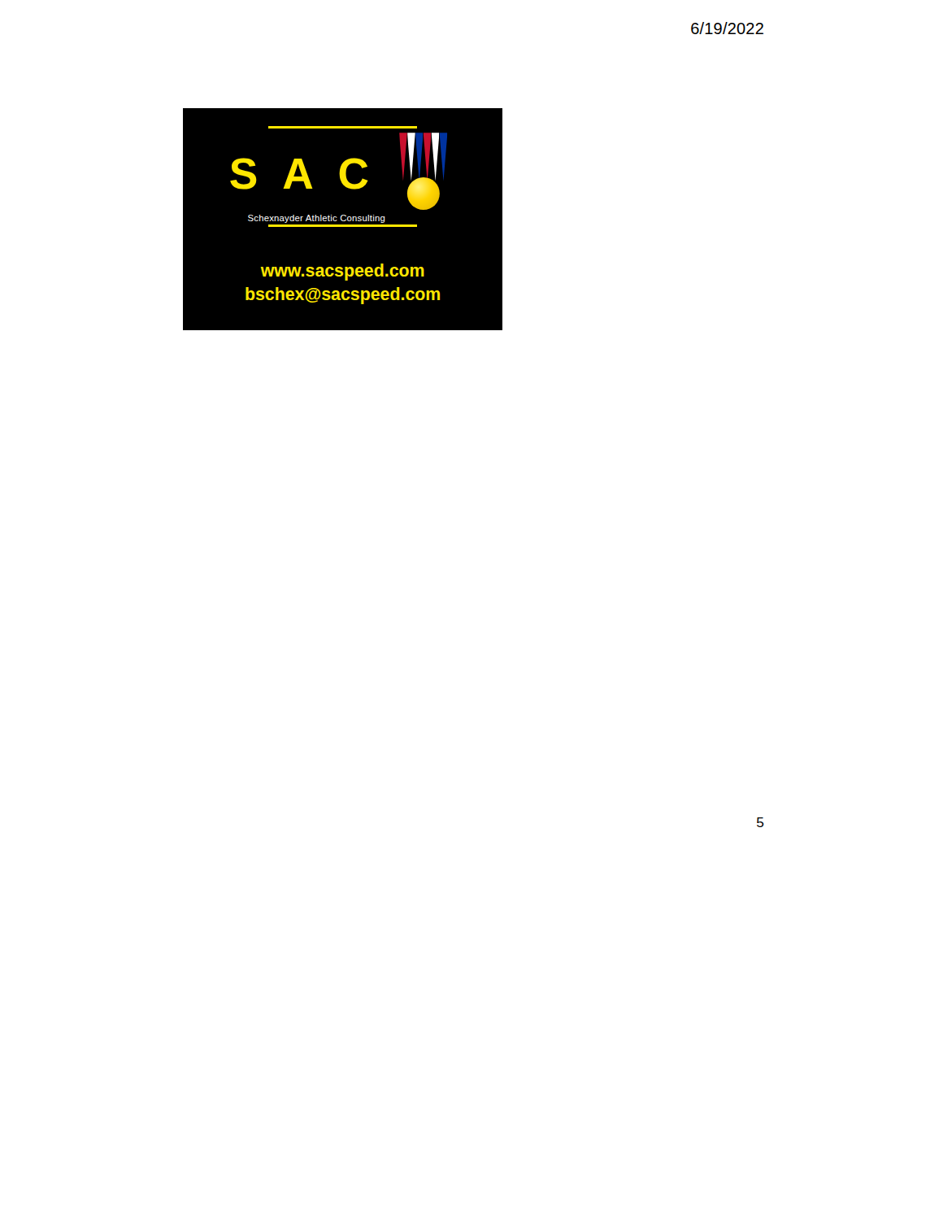6/19/2022
S A C
Schexnayder Athletic Consulting
www.sacspeed.com
bschex@sacspeed.com
5